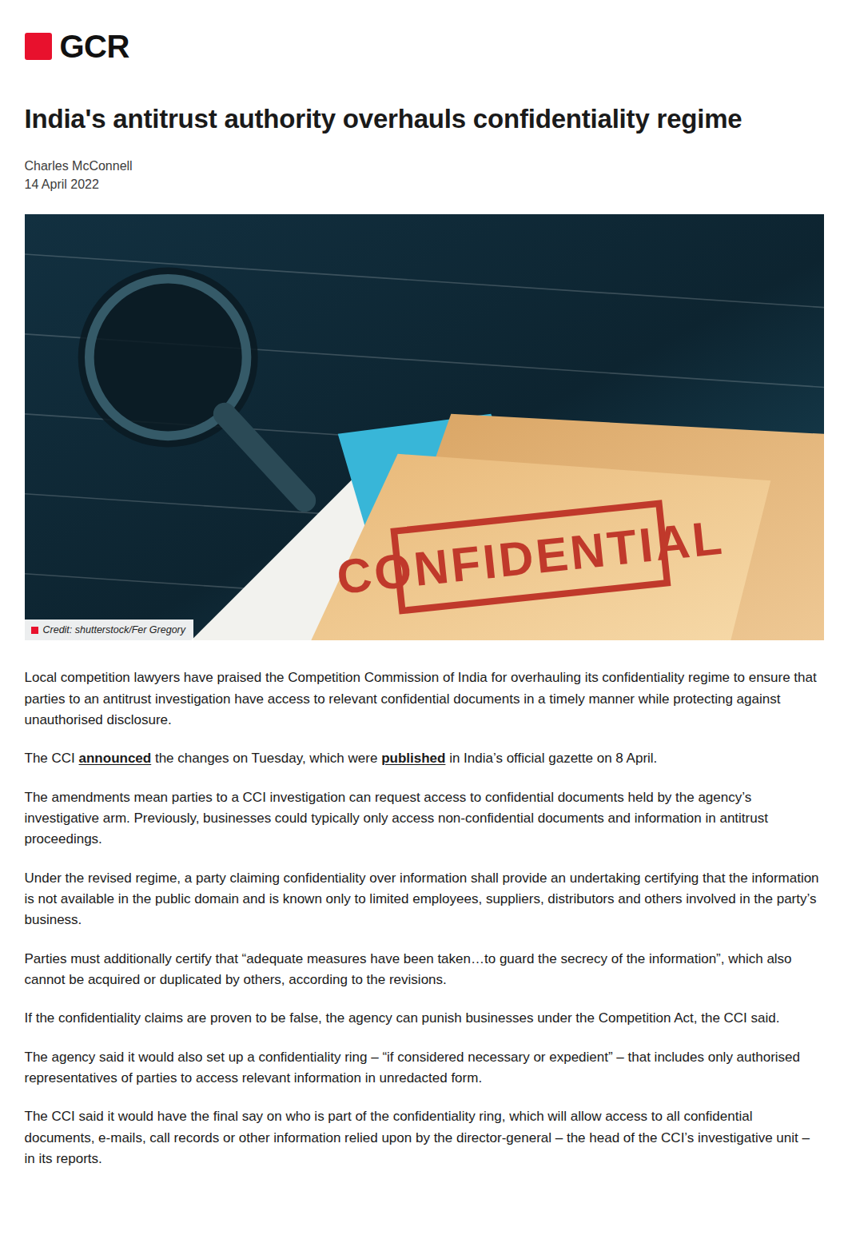GCR
India's antitrust authority overhauls confidentiality regime
Charles McConnell 14 April 2022
Credit: shutterstock/Fer Gregory
Local competition lawyers have praised the Competition Commission of India for overhauling its confidentiality regime to ensure that parties to an antitrust investigation have access to relevant confidential documents in a timely manner while protecting against unauthorised disclosure.
The CCI announced the changes on Tuesday, which were published in India’s official gazette on 8 April.
The amendments mean parties to a CCI investigation can request access to confidential documents held by the agency’s investigative arm. Previously, businesses could typically only access non-confidential documents and information in antitrust proceedings.
Under the revised regime, a party claiming confidentiality over information shall provide an undertaking certifying that the information is not available in the public domain and is known only to limited employees, suppliers, distributors and others involved in the party’s business.
Parties must additionally certify that “adequate measures have been taken…to guard the secrecy of the information”, which also cannot be acquired or duplicated by others, according to the revisions.
If the confidentiality claims are proven to be false, the agency can punish businesses under the Competition Act, the CCI said.
The agency said it would also set up a confidentiality ring – “if considered necessary or expedient” – that includes only authorised representatives of parties to access relevant information in unredacted form.
The CCI said it would have the final say on who is part of the confidentiality ring, which will allow access to all confidential documents, e-mails, call records or other information relied upon by the director-general – the head of the CCI’s investigative unit – in its reports.